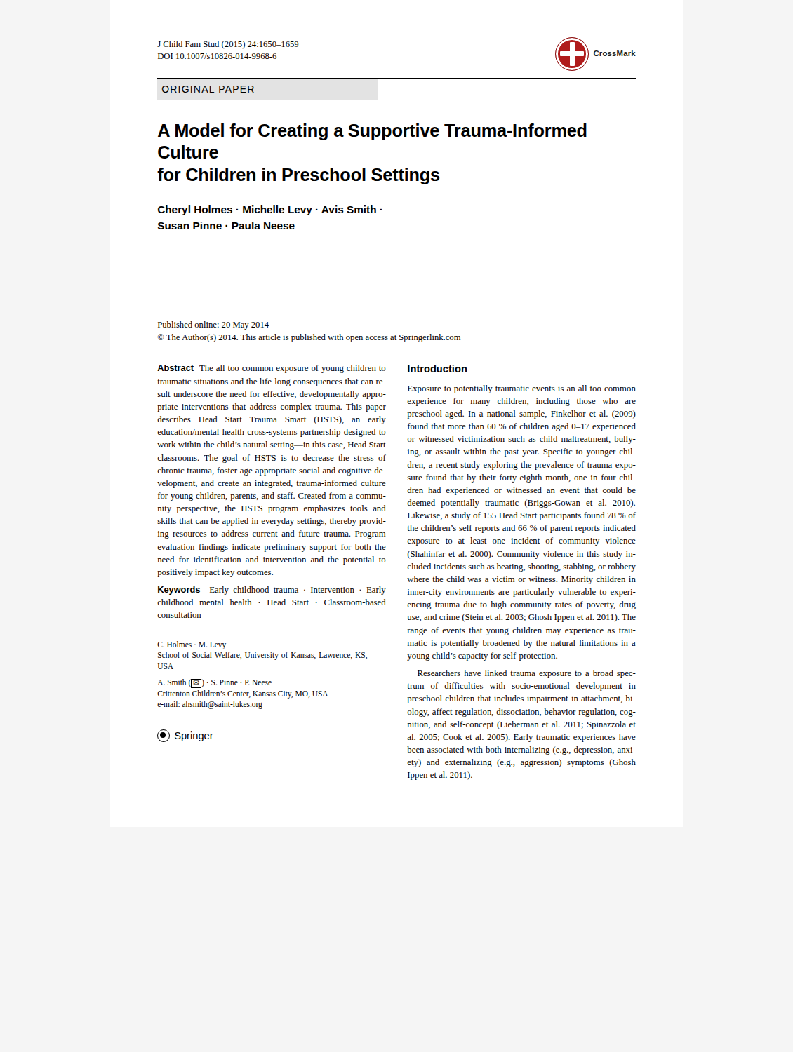J Child Fam Stud (2015) 24:1650–1659
DOI 10.1007/s10826-014-9968-6
CrossMark
ORIGINAL PAPER
A Model for Creating a Supportive Trauma-Informed Culture
for Children in Preschool Settings
Cheryl Holmes · Michelle Levy · Avis Smith ·
Susan Pinne · Paula Neese
Published online: 20 May 2014
© The Author(s) 2014. This article is published with open access at Springerlink.com
Abstract The all too common exposure of young children to traumatic situations and the life-long consequences that can result underscore the need for effective, developmentally appropriate interventions that address complex trauma. This paper describes Head Start Trauma Smart (HSTS), an early education/mental health cross-systems partnership designed to work within the child’s natural setting—in this case, Head Start classrooms. The goal of HSTS is to decrease the stress of chronic trauma, foster age-appropriate social and cognitive development, and create an integrated, trauma-informed culture for young children, parents, and staff. Created from a community perspective, the HSTS program emphasizes tools and skills that can be applied in everyday settings, thereby providing resources to address current and future trauma. Program evaluation findings indicate preliminary support for both the need for identification and intervention and the potential to positively impact key outcomes.
Keywords Early childhood trauma · Intervention · Early childhood mental health · Head Start · Classroom-based consultation
C. Holmes · M. Levy
School of Social Welfare, University of Kansas, Lawrence, KS, USA
A. Smith (✉) · S. Pinne · P. Neese
Crittenton Children’s Center, Kansas City, MO, USA
e-mail: ahsmith@saint-lukes.org
Springer
Introduction
Exposure to potentially traumatic events is an all too common experience for many children, including those who are preschool-aged. In a national sample, Finkelhor et al. (2009) found that more than 60 % of children aged 0–17 experienced or witnessed victimization such as child maltreatment, bullying, or assault within the past year. Specific to younger children, a recent study exploring the prevalence of trauma exposure found that by their forty-eighth month, one in four children had experienced or witnessed an event that could be deemed potentially traumatic (Briggs-Gowan et al. 2010). Likewise, a study of 155 Head Start participants found 78 % of the children’s self reports and 66 % of parent reports indicated exposure to at least one incident of community violence (Shahinfar et al. 2000). Community violence in this study included incidents such as beating, shooting, stabbing, or robbery where the child was a victim or witness. Minority children in inner-city environments are particularly vulnerable to experiencing trauma due to high community rates of poverty, drug use, and crime (Stein et al. 2003; Ghosh Ippen et al. 2011). The range of events that young children may experience as traumatic is potentially broadened by the natural limitations in a young child’s capacity for self-protection.
Researchers have linked trauma exposure to a broad spectrum of difficulties with socio-emotional development in preschool children that includes impairment in attachment, biology, affect regulation, dissociation, behavior regulation, cognition, and self-concept (Lieberman et al. 2011; Spinazzola et al. 2005; Cook et al. 2005). Early traumatic experiences have been associated with both internalizing (e.g., depression, anxiety) and externalizing (e.g., aggression) symptoms (Ghosh Ippen et al. 2011).